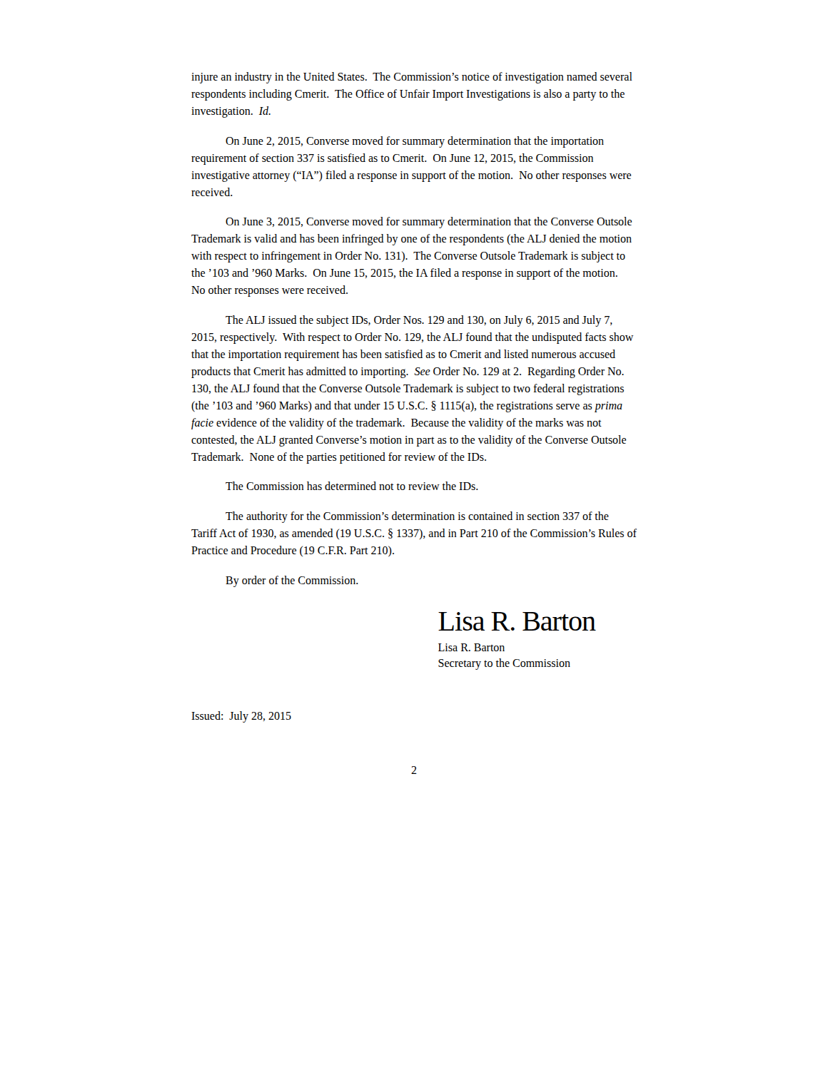injure an industry in the United States. The Commission’s notice of investigation named several respondents including Cmerit. The Office of Unfair Import Investigations is also a party to the investigation. Id.
On June 2, 2015, Converse moved for summary determination that the importation requirement of section 337 is satisfied as to Cmerit. On June 12, 2015, the Commission investigative attorney (“IA”) filed a response in support of the motion. No other responses were received.
On June 3, 2015, Converse moved for summary determination that the Converse Outsole Trademark is valid and has been infringed by one of the respondents (the ALJ denied the motion with respect to infringement in Order No. 131). The Converse Outsole Trademark is subject to the ’103 and ’960 Marks. On June 15, 2015, the IA filed a response in support of the motion. No other responses were received.
The ALJ issued the subject IDs, Order Nos. 129 and 130, on July 6, 2015 and July 7, 2015, respectively. With respect to Order No. 129, the ALJ found that the undisputed facts show that the importation requirement has been satisfied as to Cmerit and listed numerous accused products that Cmerit has admitted to importing. See Order No. 129 at 2. Regarding Order No. 130, the ALJ found that the Converse Outsole Trademark is subject to two federal registrations (the ’103 and ’960 Marks) and that under 15 U.S.C. § 1115(a), the registrations serve as prima facie evidence of the validity of the trademark. Because the validity of the marks was not contested, the ALJ granted Converse’s motion in part as to the validity of the Converse Outsole Trademark. None of the parties petitioned for review of the IDs.
The Commission has determined not to review the IDs.
The authority for the Commission’s determination is contained in section 337 of the Tariff Act of 1930, as amended (19 U.S.C. § 1337), and in Part 210 of the Commission’s Rules of Practice and Procedure (19 C.F.R. Part 210).
By order of the Commission.
Lisa R. Barton
Lisa R. Barton
Secretary to the Commission
Issued: July 28, 2015
2